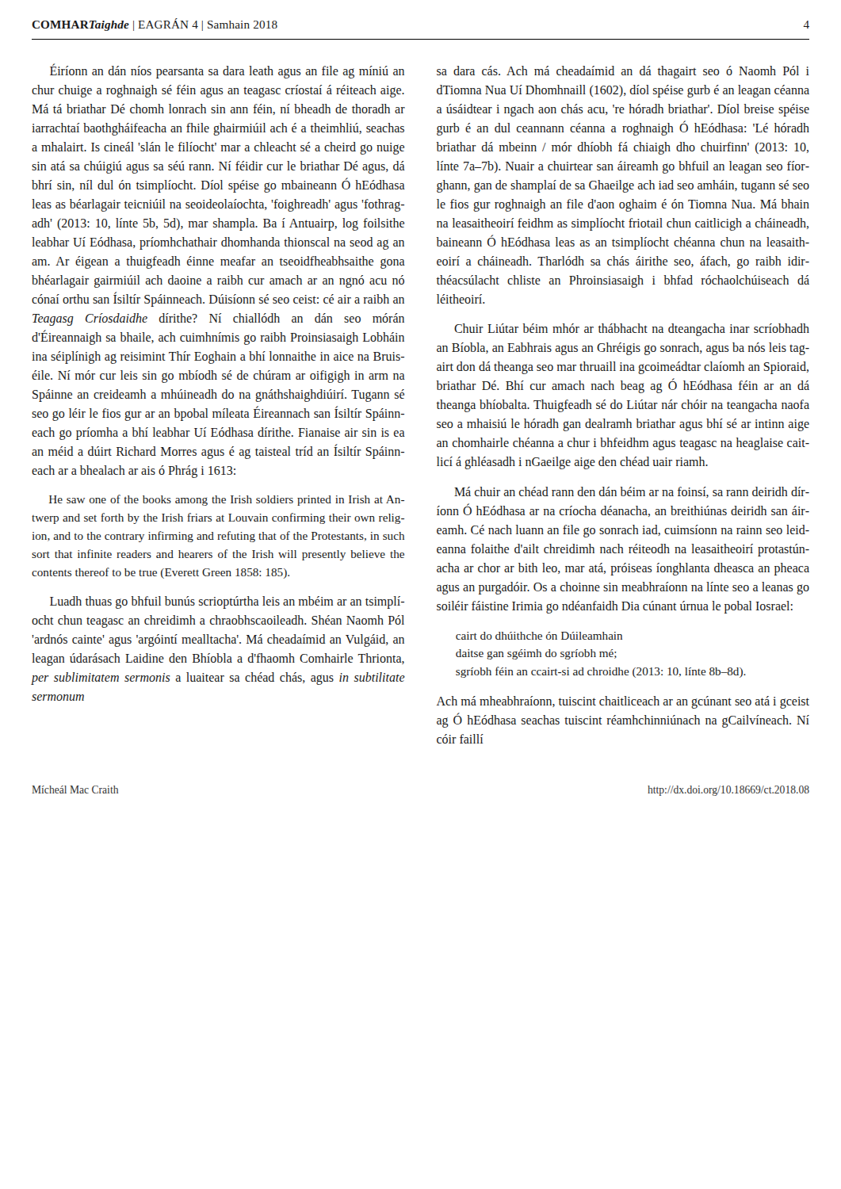COMHAR Taighde | EAGRÁN 4 | Samhain 2018
4
Éiríonn an dán níos pearsanta sa dara leath agus an file ag míniú an chur chuige a roghnaigh sé féin agus an teagasc críostaí á réiteach aige. Má tá briathar Dé chomh lonrach sin ann féin, ní bheadh de thoradh ar iarrachtaí baothgháifeacha an fhile ghairmiúil ach é a theimhliú, seachas a mhalairt. Is cineál 'slán le filíocht' mar a chleacht sé a cheird go nuige sin atá sa chúigiú agus sa séú rann. Ní féidir cur le briathar Dé agus, dá bhrí sin, níl dul ón tsimplíocht. Díol spéise go mbaineann Ó hEódhasa leas as béarlagair teicniúil na seoideolaíochta, 'foighreadh' agus 'fothragadh' (2013: 10, línte 5b, 5d), mar shampla. Ba í Antuairp, log foilsithe leabhar Uí Eódhasa, príomhchathair dhomhanda thionscal na seod ag an am. Ar éigean a thuigfeadh éinne meafar an tseoidfheabhsaithe gona bhéarlagair gairmiúil ach daoine a raibh cur amach ar an ngnó acu nó cónaí orthu san Ísiltír Spáinneach. Dúisíonn sé seo ceist: cé air a raibh an Teagasg Críosdaidhe dírithe? Ní chiallódh an dán seo mórán d'Éireannaigh sa bhaile, ach cuimhnímis go raibh Proinsiasaigh Lobháin ina séiplínigh ag reisimint Thír Eoghain a bhí lonnaithe in aice na Bruiséile. Ní mór cur leis sin go mbíodh sé de chúram ar oifigigh in arm na Spáinne an creideamh a mhúineadh do na gnáthshaighdiúirí. Tugann sé seo go léir le fios gur ar an bpobal míleata Éireannach san Ísiltír Spáinneach go príomha a bhí leabhar Uí Eódhasa dírithe. Fianaise air sin is ea an méid a dúirt Richard Morres agus é ag taisteal tríd an Ísiltír Spáinneach ar a bhealach ar ais ó Phrág i 1613:
He saw one of the books among the Irish soldiers printed in Irish at Antwerp and set forth by the Irish friars at Louvain confirming their own religion, and to the contrary infirming and refuting that of the Protestants, in such sort that infinite readers and hearers of the Irish will presently believe the contents thereof to be true (Everett Green 1858: 185).
Luadh thuas go bhfuil bunús scrioptúrtha leis an mbéim ar an tsimplíocht chun teagasc an chreidimh a chraobhscaoileadh. Shéan Naomh Pól 'ardnós cainte' agus 'argóintí mealltacha'. Má cheadaímid an Vulgáid, an leagan údarásach Laidine den Bhíobla a d'fhaomh Comhairle Thrionta, per sublimitatem sermonis a luaitear sa chéad chás, agus in subtilitate sermonum
sa dara cás. Ach má cheadaímid an dá thagairt seo ó Naomh Pól i dTiomna Nua Uí Dhomhnaill (1602), díol spéise gurb é an leagan céanna a úsáidtear i ngach aon chás acu, 're hóradh briathar'. Díol breise spéise gurb é an dul ceannann céanna a roghnaigh Ó hEódhasa: 'Lé hóradh briathar dá mbeinn / mór dhíobh fá chiaigh dho chuirfinn' (2013: 10, línte 7a–7b). Nuair a chuirtear san áireamh go bhfuil an leagan seo fíorghann, gan de shamplaí de sa Ghaeilge ach iad seo amháin, tugann sé seo le fios gur roghnaigh an file d'aon oghaim é ón Tiomna Nua. Má bhain na leasaitheoirí feidhm as simplíocht friotail chun caitlicigh a cháineadh, baineann Ó hEódhasa leas as an tsimplíocht chéanna chun na leasaitheoirí a cháineadh. Tharlódh sa chás áirithe seo, áfach, go raibh idirthéacsúlacht chliste an Phroinsiasaigh i bhfad róchaolchúiseach dá léitheoirí.
Chuir Liútar béim mhór ar thábhacht na dteangacha inar scríobhadh an Bíobla, an Eabhrais agus an Ghréigis go sonrach, agus ba nós leis tagairt don dá theanga seo mar thruaill ina gcoimeádtar claíomh an Spioraid, briathar Dé. Bhí cur amach nach beag ag Ó hEódhasa féin ar an dá theanga bhíobalta. Thuigfeadh sé do Liútar nár chóir na teangacha naofa seo a mhaisiú le hóradh gan dealramh briathar agus bhí sé ar intinn aige an chomhairle chéanna a chur i bhfeidhm agus teagasc na heaglaise caitlicí á ghléasadh i nGaeilge aige den chéad uair riamh.
Má chuir an chéad rann den dán béim ar na foinsí, sa rann deiridh díríonn Ó hEódhasa ar na críocha déanacha, an breithiúnas deiridh san áireamh. Cé nach luann an file go sonrach iad, cuimsíonn na rainn seo leideanna folaithe d'ailt chreidimh nach réiteodh na leasaitheoirí protastúnacha ar chor ar bith leo, mar atá, próiseas íonghlanta dheasca an pheaca agus an purgadóir. Os a choinne sin meabhraíonn na línte seo a leanas go soiléir fáistine Irimia go ndéanfaidh Dia cúnant úrnua le pobal Iosrael:
cairt do dhúithche ón Dúileamhain
daitse gan sgéimh do sgríobh mé;
sgríobh féin an ccairt-si ad chroidhe (2013: 10, línte 8b–8d).
Ach má mheabhraíonn, tuiscint chaitliceach ar an gcúnant seo atá i gceist ag Ó hEódhasa seachas tuiscint réamhchinniúnach na gCailvíneach. Ní cóir faillí
Mícheál Mac Craith
http://dx.doi.org/10.18669/ct.2018.08